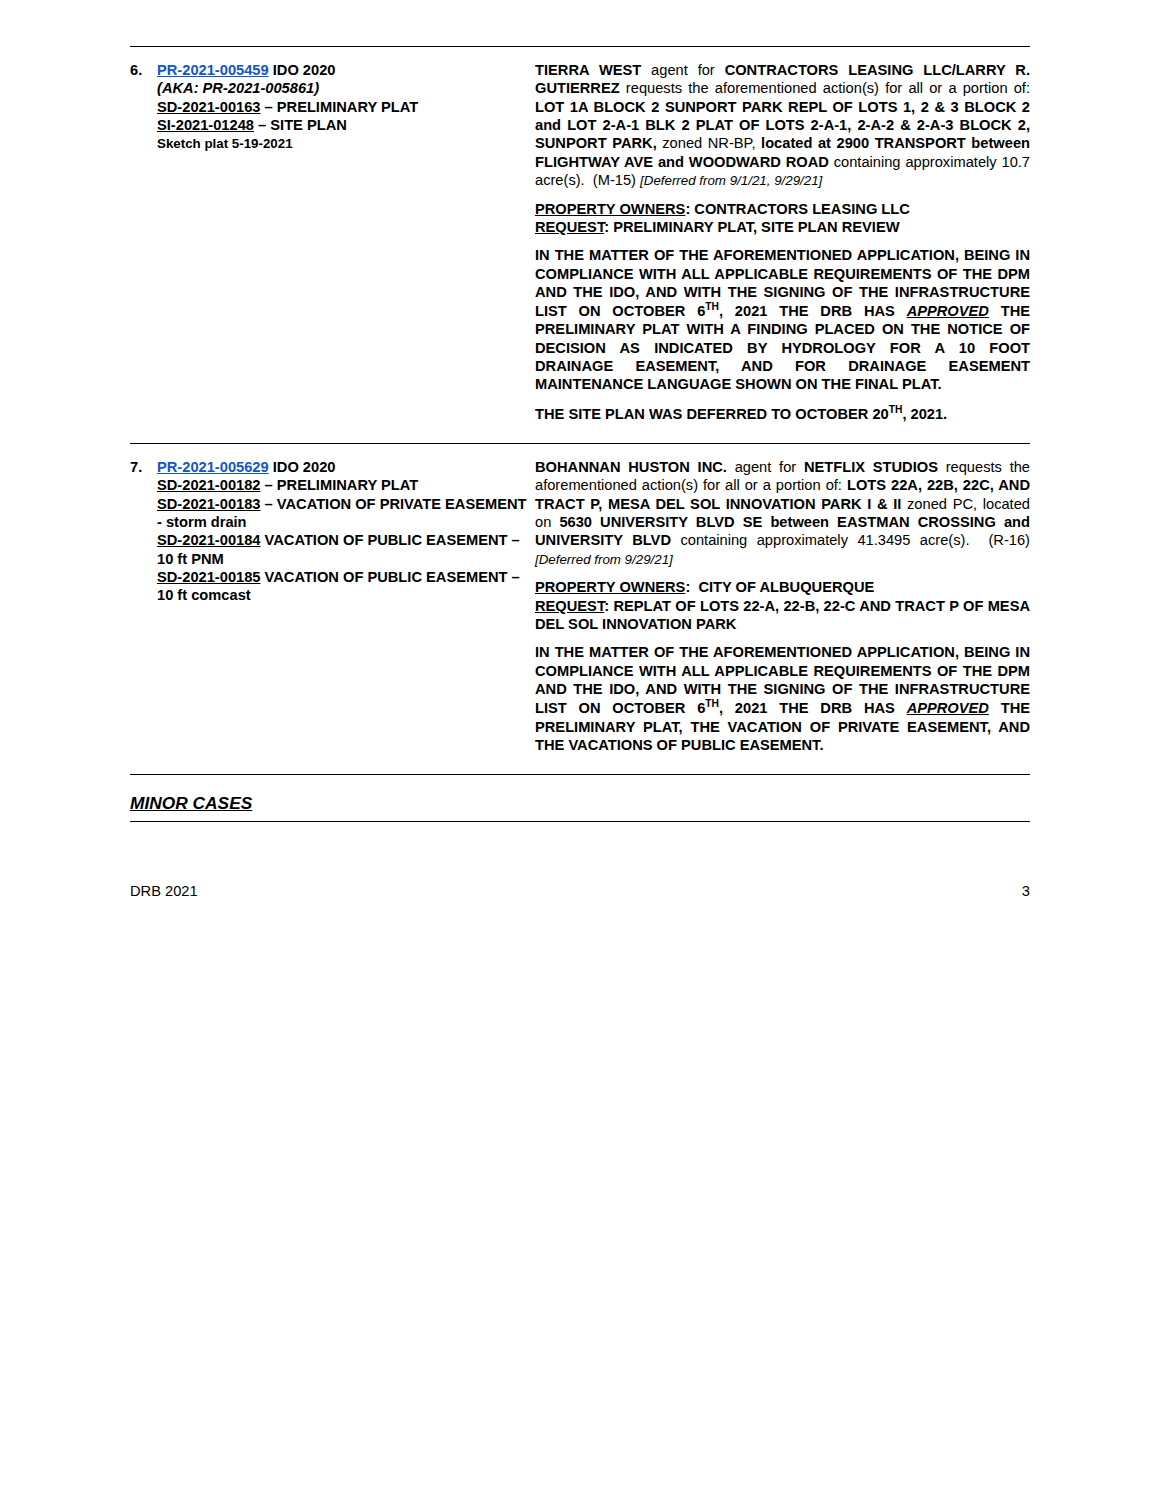| 6. | PR-2021-005459 IDO 2020 (AKA: PR-2021-005861) SD-2021-00163 – PRELIMINARY PLAT SI-2021-01248 – SITE PLAN Sketch plat 5-19-2021 | TIERRA WEST agent for CONTRACTORS LEASING LLC/LARRY R. GUTIERREZ requests the aforementioned action(s) for all or a portion of: LOT 1A BLOCK 2 SUNPORT PARK REPL OF LOTS 1, 2 & 3 BLOCK 2 and LOT 2-A-1 BLK 2 PLAT OF LOTS 2-A-1, 2-A-2 & 2-A-3 BLOCK 2, SUNPORT PARK, zoned NR-BP, located at 2900 TRANSPORT between FLIGHTWAY AVE and WOODWARD ROAD containing approximately 10.7 acre(s). (M-15) [Deferred from 9/1/21, 9/29/21] PROPERTY OWNERS : CONTRACTORS LEASING LLC REQUEST : PRELIMINARY PLAT, SITE PLAN REVIEW IN THE MATTER OF THE AFOREMENTIONED APPLICATION, BEING IN COMPLIANCE WITH ALL APPLICABLE REQUIREMENTS OF THE DPM AND THE IDO, AND WITH THE SIGNING OF THE INFRASTRUCTURE LIST ON OCTOBER 6 TH , 2021 THE DRB HAS APPROVED THE PRELIMINARY PLAT WITH A FINDING PLACED ON THE NOTICE OF DECISION AS INDICATED BY HYDROLOGY FOR A 10 FOOT DRAINAGE EASEMENT, AND FOR DRAINAGE EASEMENT MAINTENANCE LANGUAGE SHOWN ON THE FINAL PLAT. THE SITE PLAN WAS DEFERRED TO OCTOBER 20 TH , 2021. |
| 7. | PR-2021-005629 IDO 2020 SD-2021-00182 – PRELIMINARY PLAT SD-2021-00183 – VACATION OF PRIVATE EASEMENT - storm drain SD-2021-00184 VACATION OF PUBLIC EASEMENT – 10 ft PNM SD-2021-00185 VACATION OF PUBLIC EASEMENT – 10 ft comcast | BOHANNAN HUSTON INC. agent for NETFLIX STUDIOS requests the aforementioned action(s) for all or a portion of: LOTS 22A, 22B, 22C, AND TRACT P, MESA DEL SOL INNOVATION PARK I & II zoned PC, located on 5630 UNIVERSITY BLVD SE between EASTMAN CROSSING and UNIVERSITY BLVD containing approximately 41.3495 acre(s). (R-16) [Deferred from 9/29/21] PROPERTY OWNERS : CITY OF ALBUQUERQUE REQUEST : REPLAT OF LOTS 22-A, 22-B, 22-C AND TRACT P OF MESA DEL SOL INNOVATION PARK IN THE MATTER OF THE AFOREMENTIONED APPLICATION, BEING IN COMPLIANCE WITH ALL APPLICABLE REQUIREMENTS OF THE DPM AND THE IDO, AND WITH THE SIGNING OF THE INFRASTRUCTURE LIST ON OCTOBER 6 TH , 2021 THE DRB HAS APPROVED THE PRELIMINARY PLAT, THE VACATION OF PRIVATE EASEMENT, AND THE VACATIONS OF PUBLIC EASEMENT. |
MINOR CASES
DRB 2021
3